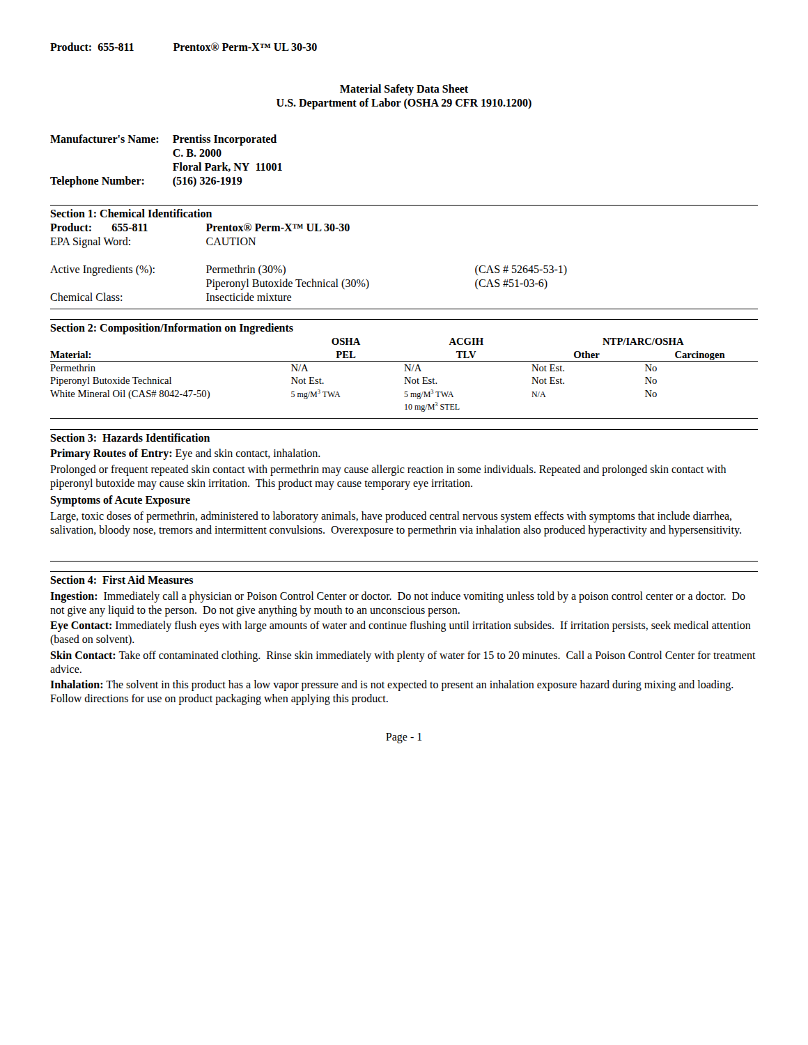Product: 655-811 Prentox® Perm-X™ UL 30-30
Material Safety Data Sheet
U.S. Department of Labor (OSHA 29 CFR 1910.1200)
| Manufacturer's Name: | Prentiss Incorporated |
| | C. B. 2000 |
| | Floral Park, NY 11001 |
| Telephone Number: | (516) 326-1919 |
Section 1: Chemical Identification
| Product: 655-811 | Prentox® Perm-X™ UL 30-30 | |
| EPA Signal Word: | CAUTION | |
| Active Ingredients (%): | Permethrin (30%) | (CAS # 52645-53-1) |
| | Piperonyl Butoxide Technical (30%) | (CAS #51-03-6) |
| Chemical Class: | Insecticide mixture | |
Section 2: Composition/Information on Ingredients
| | OSHA | ACGIH | NTP/IARC/OSHA |
| --- | --- | --- | --- |
| Material: | PEL | TLV | Other | Carcinogen |
| Permethrin | N/A | N/A | Not Est. | No |
| Piperonyl Butoxide Technical | Not Est. | Not Est. | Not Est. | No |
| White Mineral Oil (CAS# 8042-47-50) | 5 mg/M 3 TWA | 5 mg/M 3 TWA 10 mg/M 3 STEL | N/A | No |
Section 3: Hazards Identification
Primary Routes of Entry: Eye and skin contact, inhalation.
Prolonged or frequent repeated skin contact with permethrin may cause allergic reaction in some individuals. Repeated and prolonged skin contact with piperonyl butoxide may cause skin irritation. This product may cause temporary eye irritation.
Symptoms of Acute Exposure
Large, toxic doses of permethrin, administered to laboratory animals, have produced central nervous system effects with symptoms that include diarrhea, salivation, bloody nose, tremors and intermittent convulsions. Overexposure to permethrin via inhalation also produced hyperactivity and hypersensitivity.
Section 4: First Aid Measures
Ingestion: Immediately call a physician or Poison Control Center or doctor. Do not induce vomiting unless told by a poison control center or a doctor. Do not give any liquid to the person. Do not give anything by mouth to an unconscious person.
Eye Contact: Immediately flush eyes with large amounts of water and continue flushing until irritation subsides. If irritation persists, seek medical attention (based on solvent).
Skin Contact: Take off contaminated clothing. Rinse skin immediately with plenty of water for 15 to 20 minutes. Call a Poison Control Center for treatment advice.
Inhalation: The solvent in this product has a low vapor pressure and is not expected to present an inhalation exposure hazard during mixing and loading. Follow directions for use on product packaging when applying this product.
Page - 1